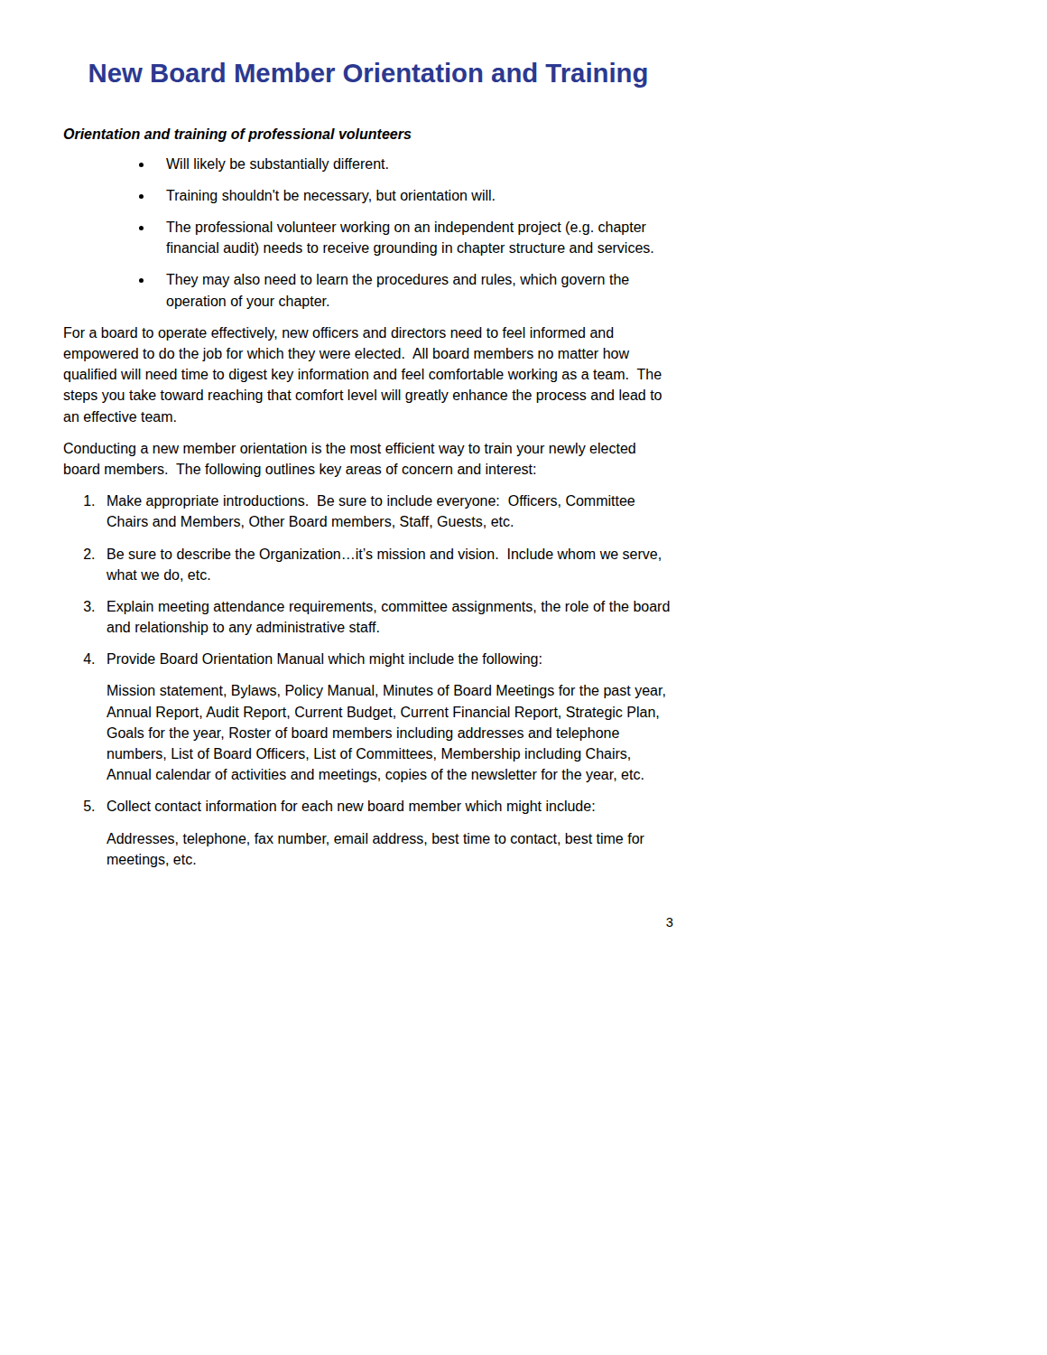New Board Member Orientation and Training
Orientation and training of professional volunteers
Will likely be substantially different.
Training shouldn't be necessary, but orientation will.
The professional volunteer working on an independent project (e.g. chapter financial audit) needs to receive grounding in chapter structure and services.
They may also need to learn the procedures and rules, which govern the operation of your chapter.
For a board to operate effectively, new officers and directors need to feel informed and empowered to do the job for which they were elected. All board members no matter how qualified will need time to digest key information and feel comfortable working as a team. The steps you take toward reaching that comfort level will greatly enhance the process and lead to an effective team.
Conducting a new member orientation is the most efficient way to train your newly elected board members. The following outlines key areas of concern and interest:
Make appropriate introductions. Be sure to include everyone: Officers, Committee Chairs and Members, Other Board members, Staff, Guests, etc.
Be sure to describe the Organization…it’s mission and vision. Include whom we serve, what we do, etc.
Explain meeting attendance requirements, committee assignments, the role of the board and relationship to any administrative staff.
Provide Board Orientation Manual which might include the following:
Mission statement, Bylaws, Policy Manual, Minutes of Board Meetings for the past year, Annual Report, Audit Report, Current Budget, Current Financial Report, Strategic Plan, Goals for the year, Roster of board members including addresses and telephone numbers, List of Board Officers, List of Committees, Membership including Chairs, Annual calendar of activities and meetings, copies of the newsletter for the year, etc.
Collect contact information for each new board member which might include:
Addresses, telephone, fax number, email address, best time to contact, best time for meetings, etc.
3